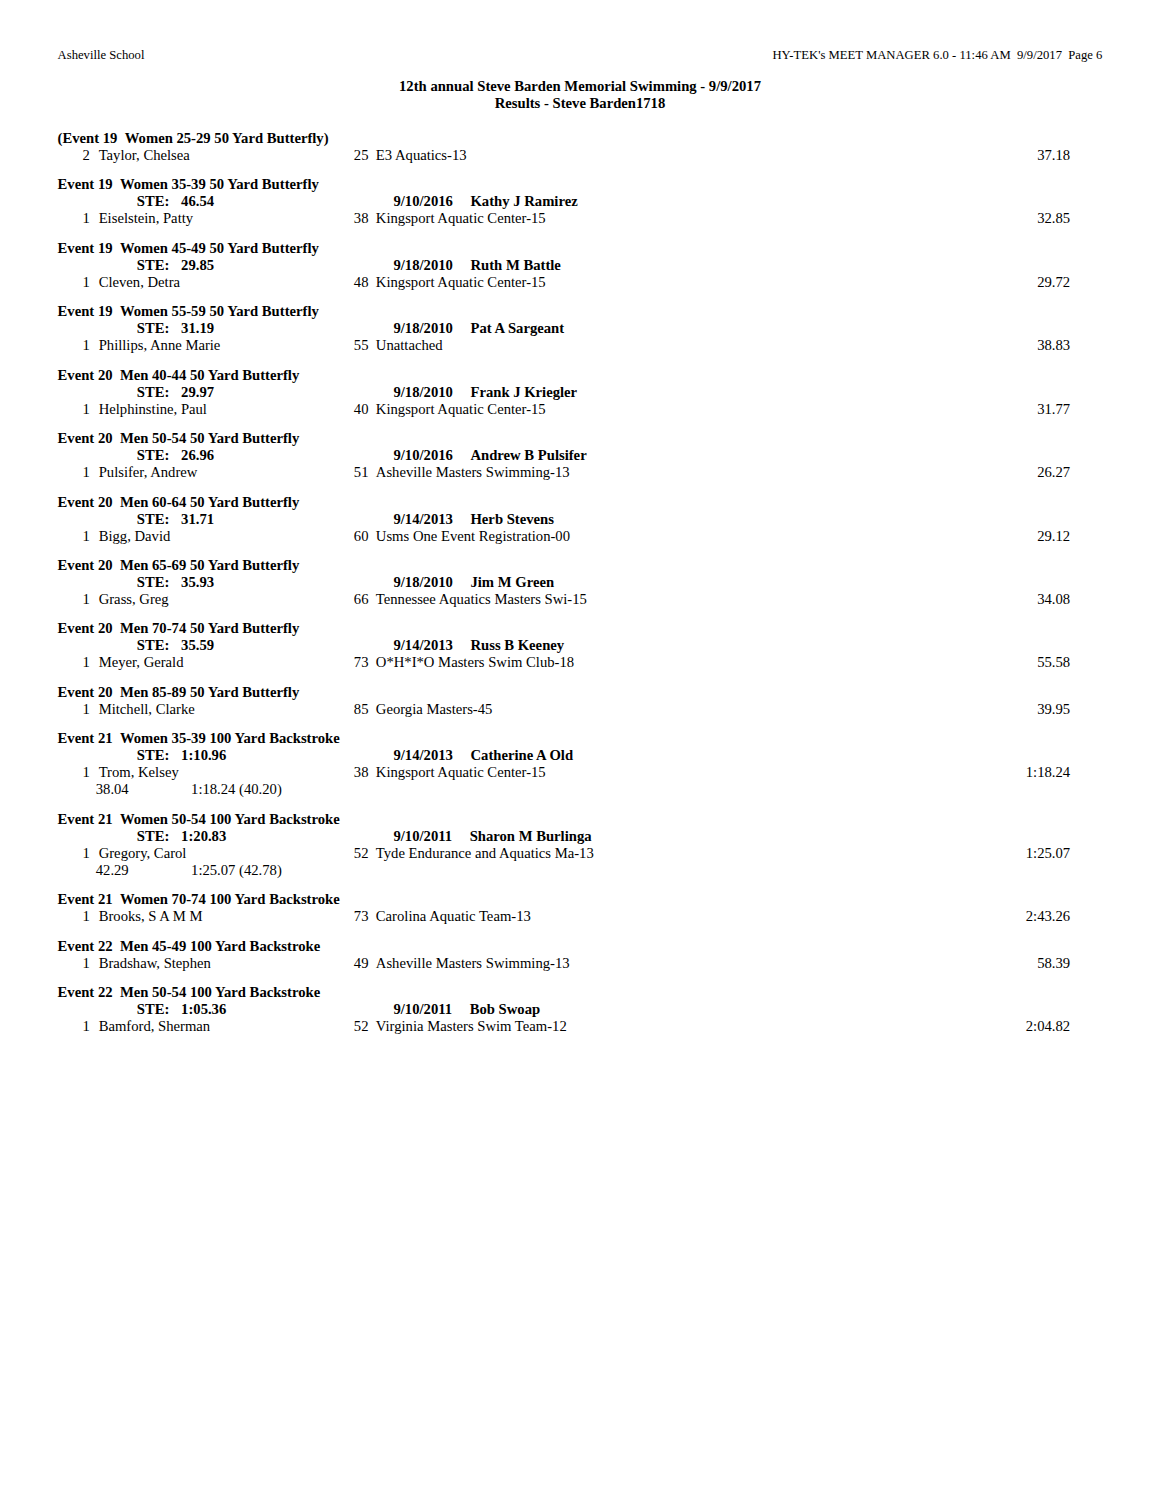Asheville School
HY-TEK's MEET MANAGER 6.0 - 11:46 AM 9/9/2017 Page 6
12th annual Steve Barden Memorial Swimming - 9/9/2017
Results - Steve Barden1718
(Event 19 Women 25-29 50 Yard Butterfly)
| 2 | Taylor, Chelsea | 25 | E3 Aquatics-13 | 37.18 |
Event 19 Women 35-39 50 Yard Butterfly
| | STE: 46.54 | | 9/10/2016 Kathy J Ramirez | |
| 1 | Eiselstein, Patty | 38 | Kingsport Aquatic Center-15 | 32.85 |
Event 19 Women 45-49 50 Yard Butterfly
| | STE: 29.85 | | 9/18/2010 Ruth M Battle | |
| 1 | Cleven, Detra | 48 | Kingsport Aquatic Center-15 | 29.72 |
Event 19 Women 55-59 50 Yard Butterfly
| | STE: 31.19 | | 9/18/2010 Pat A Sargeant | |
| 1 | Phillips, Anne Marie | 55 | Unattached | 38.83 |
Event 20 Men 40-44 50 Yard Butterfly
| | STE: 29.97 | | 9/18/2010 Frank J Kriegler | |
| 1 | Helphinstine, Paul | 40 | Kingsport Aquatic Center-15 | 31.77 |
Event 20 Men 50-54 50 Yard Butterfly
| | STE: 26.96 | | 9/10/2016 Andrew B Pulsifer | |
| 1 | Pulsifer, Andrew | 51 | Asheville Masters Swimming-13 | 26.27 |
Event 20 Men 60-64 50 Yard Butterfly
| | STE: 31.71 | | 9/14/2013 Herb Stevens | |
| 1 | Bigg, David | 60 | Usms One Event Registration-00 | 29.12 |
Event 20 Men 65-69 50 Yard Butterfly
| | STE: 35.93 | | 9/18/2010 Jim M Green | |
| 1 | Grass, Greg | 66 | Tennessee Aquatics Masters Swi-15 | 34.08 |
Event 20 Men 70-74 50 Yard Butterfly
| | STE: 35.59 | | 9/14/2013 Russ B Keeney | |
| 1 | Meyer, Gerald | 73 | O*H*I*O Masters Swim Club-18 | 55.58 |
Event 20 Men 85-89 50 Yard Butterfly
| 1 | Mitchell, Clarke | 85 | Georgia Masters-45 | 39.95 |
Event 21 Women 35-39 100 Yard Backstroke
| | STE: 1:10.96 | | 9/14/2013 Catherine A Old | |
| 1 | Trom, Kelsey | 38 | Kingsport Aquatic Center-15 | 1:18.24 |
| 38.04 1:18.24 (40.20) |
Event 21 Women 50-54 100 Yard Backstroke
| | STE: 1:20.83 | | 9/10/2011 Sharon M Burlinga | |
| 1 | Gregory, Carol | 52 | Tyde Endurance and Aquatics Ma-13 | 1:25.07 |
| 42.29 1:25.07 (42.78) |
Event 21 Women 70-74 100 Yard Backstroke
| 1 | Brooks, S A M M | 73 | Carolina Aquatic Team-13 | 2:43.26 |
Event 22 Men 45-49 100 Yard Backstroke
| 1 | Bradshaw, Stephen | 49 | Asheville Masters Swimming-13 | 58.39 |
Event 22 Men 50-54 100 Yard Backstroke
| | STE: 1:05.36 | | 9/10/2011 Bob Swoap | |
| 1 | Bamford, Sherman | 52 | Virginia Masters Swim Team-12 | 2:04.82 |